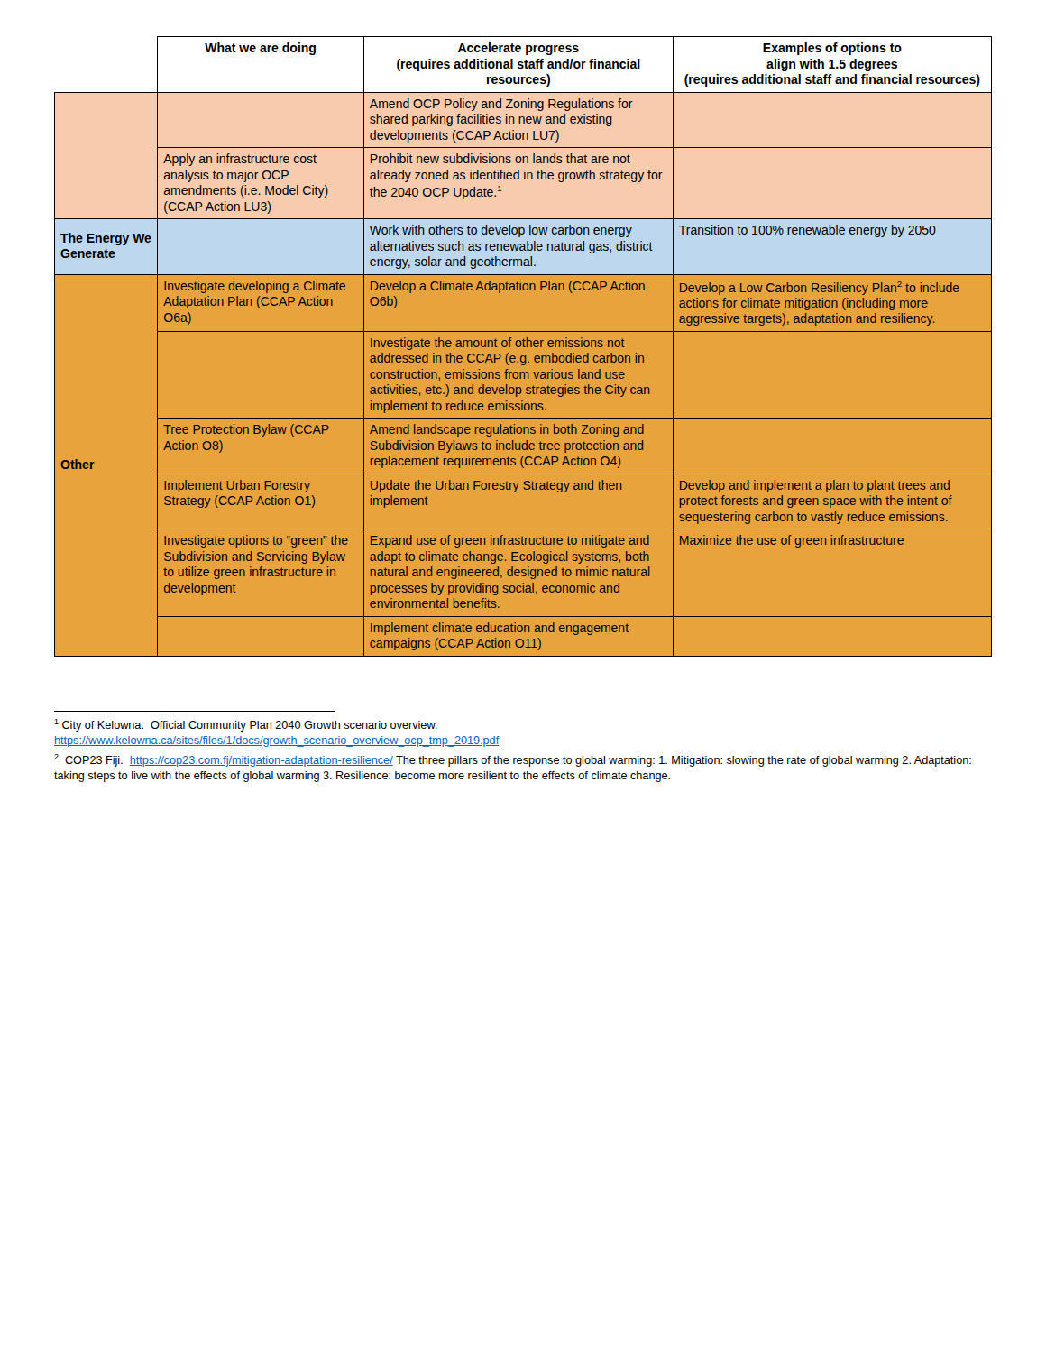| | What we are doing | Accelerate progress (requires additional staff and/or financial resources) | Examples of options to align with 1.5 degrees (requires additional staff and financial resources) |
| --- | --- | --- | --- |
| | | Amend OCP Policy and Zoning Regulations for shared parking facilities in new and existing developments (CCAP Action LU7) | |
| Apply an infrastructure cost analysis to major OCP amendments (i.e. Model City) (CCAP Action LU3) | Prohibit new subdivisions on lands that are not already zoned as identified in the growth strategy for the 2040 OCP Update. 1 | |
| The Energy We Generate | | Work with others to develop low carbon energy alternatives such as renewable natural gas, district energy, solar and geothermal. | Transition to 100% renewable energy by 2050 |
| Other | Investigate developing a Climate Adaptation Plan (CCAP Action O6a) | Develop a Climate Adaptation Plan (CCAP Action O6b) | Develop a Low Carbon Resiliency Plan 2 to include actions for climate mitigation (including more aggressive targets), adaptation and resiliency. |
| | Investigate the amount of other emissions not addressed in the CCAP (e.g. embodied carbon in construction, emissions from various land use activities, etc.) and develop strategies the City can implement to reduce emissions. | |
| Tree Protection Bylaw (CCAP Action O8) | Amend landscape regulations in both Zoning and Subdivision Bylaws to include tree protection and replacement requirements (CCAP Action O4) | |
| Implement Urban Forestry Strategy (CCAP Action O1) | Update the Urban Forestry Strategy and then implement | Develop and implement a plan to plant trees and protect forests and green space with the intent of sequestering carbon to vastly reduce emissions. |
| Investigate options to “green” the Subdivision and Servicing Bylaw to utilize green infrastructure in development | Expand use of green infrastructure to mitigate and adapt to climate change. Ecological systems, both natural and engineered, designed to mimic natural processes by providing social, economic and environmental benefits. | Maximize the use of green infrastructure |
| | Implement climate education and engagement campaigns (CCAP Action O11) | |
1 City of Kelowna. Official Community Plan 2040 Growth scenario overview.
https://www.kelowna.ca/sites/files/1/docs/growth_scenario_overview_ocp_tmp_2019.pdf
2 COP23 Fiji. https://cop23.com.fj/mitigation-adaptation-resilience/ The three pillars of the response to global warming: 1. Mitigation: slowing the rate of global warming 2. Adaptation: taking steps to live with the effects of global warming 3. Resilience: become more resilient to the effects of climate change.